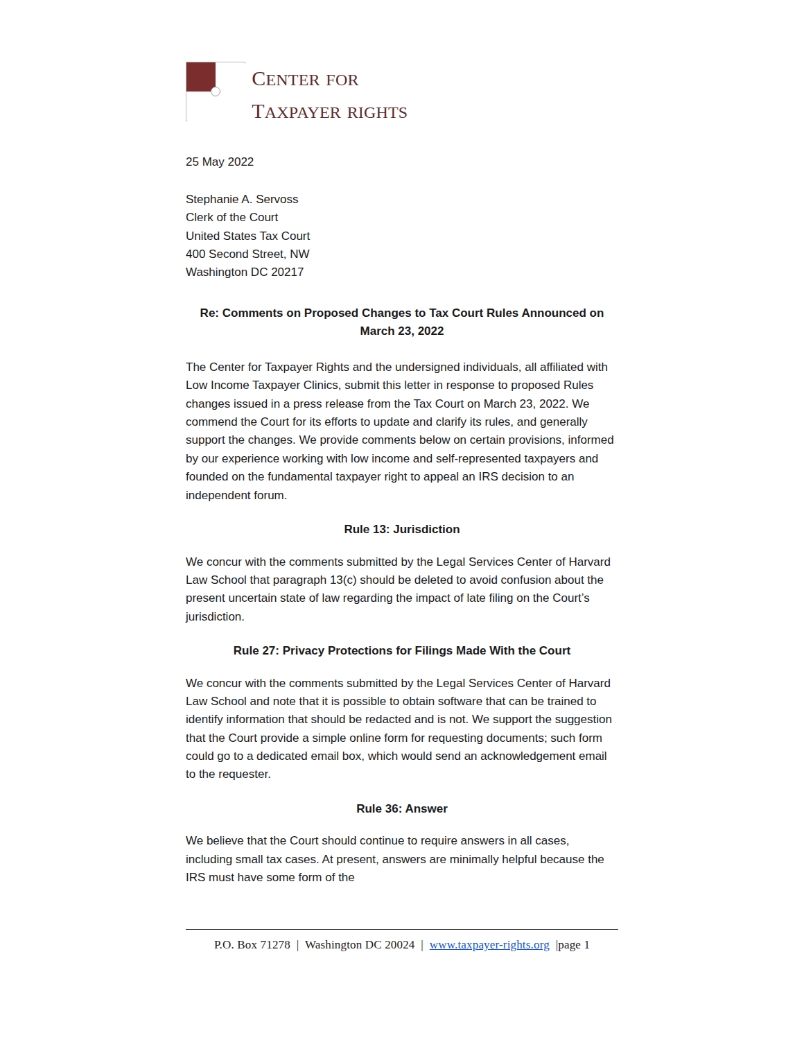Center for Taxpayer Rights
25 May 2022
Stephanie A. Servoss
Clerk of the Court
United States Tax Court
400 Second Street, NW
Washington DC 20217
Re: Comments on Proposed Changes to Tax Court Rules Announced on March 23, 2022
The Center for Taxpayer Rights and the undersigned individuals, all affiliated with Low Income Taxpayer Clinics, submit this letter in response to proposed Rules changes issued in a press release from the Tax Court on March 23, 2022. We commend the Court for its efforts to update and clarify its rules, and generally support the changes. We provide comments below on certain provisions, informed by our experience working with low income and self-represented taxpayers and founded on the fundamental taxpayer right to appeal an IRS decision to an independent forum.
Rule 13: Jurisdiction
We concur with the comments submitted by the Legal Services Center of Harvard Law School that paragraph 13(c) should be deleted to avoid confusion about the present uncertain state of law regarding the impact of late filing on the Court’s jurisdiction.
Rule 27: Privacy Protections for Filings Made With the Court
We concur with the comments submitted by the Legal Services Center of Harvard Law School and note that it is possible to obtain software that can be trained to identify information that should be redacted and is not. We support the suggestion that the Court provide a simple online form for requesting documents; such form could go to a dedicated email box, which would send an acknowledgement email to the requester.
Rule 36: Answer
We believe that the Court should continue to require answers in all cases, including small tax cases. At present, answers are minimally helpful because the IRS must have some form of the
P.O. Box 71278 | Washington DC 20024 | www.taxpayer-rights.org |page 1